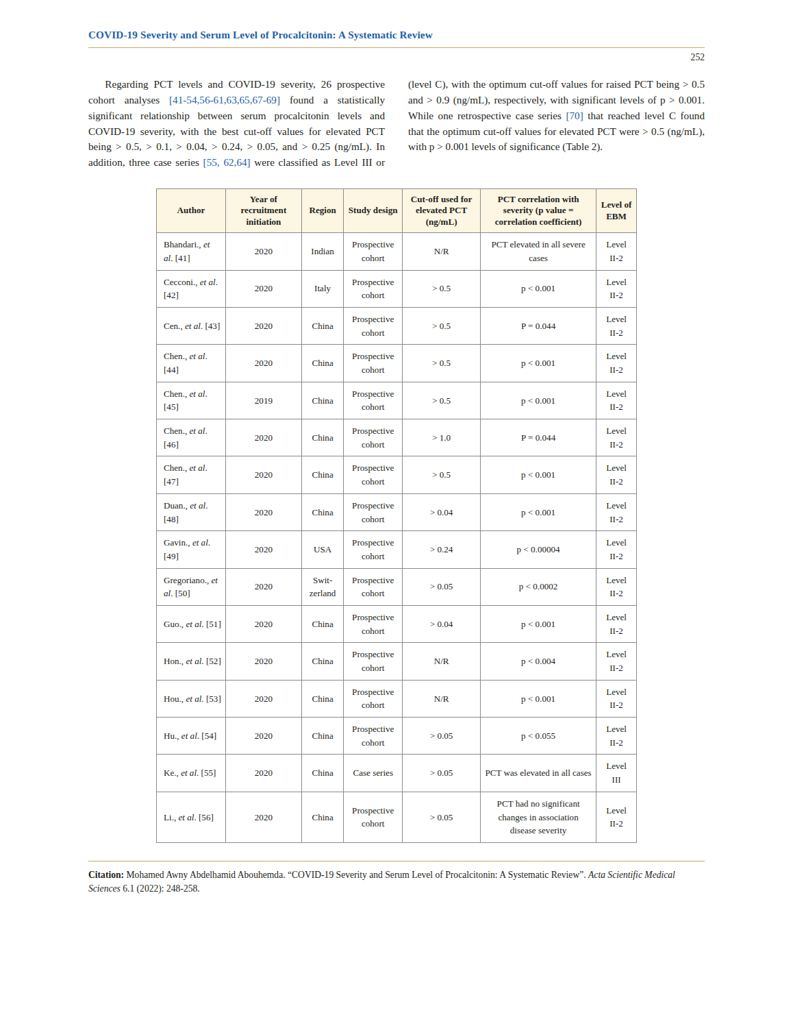COVID-19 Severity and Serum Level of Procalcitonin: A Systematic Review
252
Regarding PCT levels and COVID-19 severity, 26 prospective cohort analyses [41-54,56-61,63,65,67-69] found a statistically significant relationship between serum procalcitonin levels and COVID-19 severity, with the best cut-off values for elevated PCT being > 0.5, > 0.1, > 0.04, > 0.24, > 0.05, and > 0.25 (ng/mL). In addition, three case series [55, 62,64] were classified as Level III or (level C), with the optimum cut-off values for raised PCT being > 0.5 and > 0.9 (ng/mL), respectively, with significant levels of p > 0.001. While one retrospective case series [70] that reached level C found that the optimum cut-off values for elevated PCT were > 0.5 (ng/mL), with p > 0.001 levels of significance (Table 2).
| Author | Year of recruitment initiation | Region | Study design | Cut-off used for elevated PCT (ng/mL) | PCT correlation with severity (p value = correlation coefficient) | Level of EBM |
| --- | --- | --- | --- | --- | --- | --- |
| Bhandari., et al . [41] | 2020 | Indian | Prospective cohort | N/R | PCT elevated in all severe cases | Level II-2 |
| Cecconi., et al . [42] | 2020 | Italy | Prospective cohort | > 0.5 | p < 0.001 | Level II-2 |
| Cen., et al . [43] | 2020 | China | Prospective cohort | > 0.5 | P = 0.044 | Level II-2 |
| Chen., et al . [44] | 2020 | China | Prospective cohort | > 0.5 | p < 0.001 | Level II-2 |
| Chen., et al . [45] | 2019 | China | Prospective cohort | > 0.5 | p < 0.001 | Level II-2 |
| Chen., et al . [46] | 2020 | China | Prospective cohort | > 1.0 | P = 0.044 | Level II-2 |
| Chen., et al . [47] | 2020 | China | Prospective cohort | > 0.5 | p < 0.001 | Level II-2 |
| Duan., et al . [48] | 2020 | China | Prospective cohort | > 0.04 | p < 0.001 | Level II-2 |
| Gavin., et al . [49] | 2020 | USA | Prospective cohort | > 0.24 | p < 0.00004 | Level II-2 |
| Gregoriano., et al . [50] | 2020 | Swit-zerland | Prospective cohort | > 0.05 | p < 0.0002 | Level II-2 |
| Guo., et al . [51] | 2020 | China | Prospective cohort | > 0.04 | p < 0.001 | Level II-2 |
| Hon., et al . [52] | 2020 | China | Prospective cohort | N/R | p < 0.004 | Level II-2 |
| Hou., et al . [53] | 2020 | China | Prospective cohort | N/R | p < 0.001 | Level II-2 |
| Hu., et al . [54] | 2020 | China | Prospective cohort | > 0.05 | p < 0.055 | Level II-2 |
| Ke., et al . [55] | 2020 | China | Case series | > 0.05 | PCT was elevated in all cases | Level III |
| Li., et al . [56] | 2020 | China | Prospective cohort | > 0.05 | PCT had no significant changes in association disease severity | Level II-2 |
Citation: Mohamed Awny Abdelhamid Abouhemda. “COVID-19 Severity and Serum Level of Procalcitonin: A Systematic Review”. Acta Scientific Medical Sciences 6.1 (2022): 248-258.